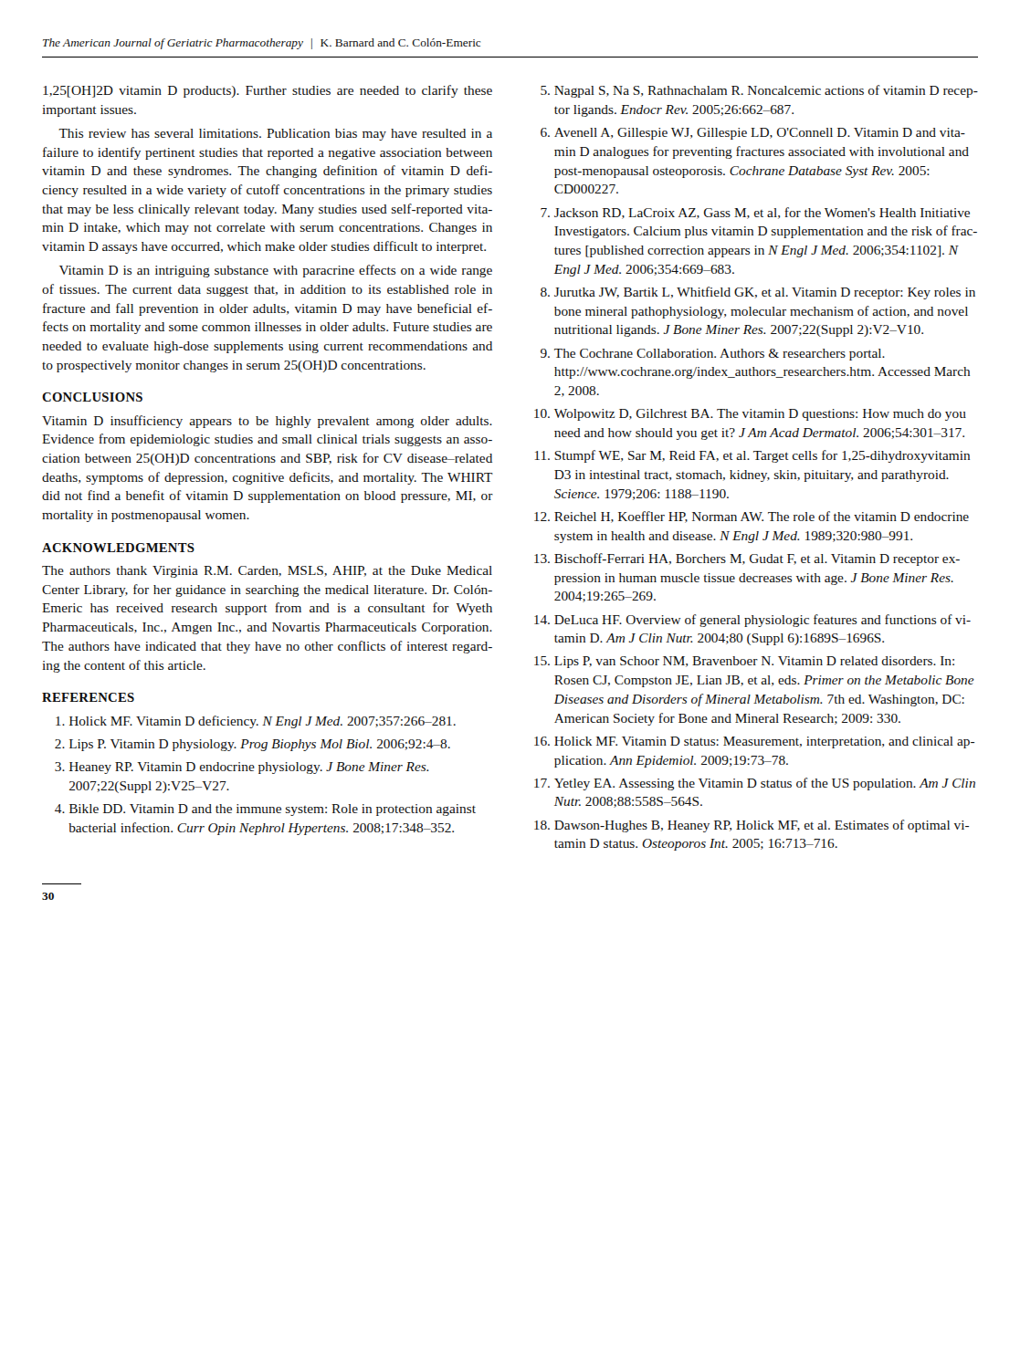The American Journal of Geriatric Pharmacotherapy|K. Barnard and C. Colón-Emeric
1,25[OH]2D vitamin D products). Further studies are needed to clarify these important issues.
This review has several limitations. Publication bias may have resulted in a failure to identify pertinent studies that reported a negative association between vitamin D and these syndromes. The changing definition of vitamin D deficiency resulted in a wide variety of cutoff concentrations in the primary studies that may be less clinically relevant today. Many studies used self-reported vitamin D intake, which may not correlate with serum concentrations. Changes in vitamin D assays have occurred, which make older studies difficult to interpret.
Vitamin D is an intriguing substance with paracrine effects on a wide range of tissues. The current data suggest that, in addition to its established role in fracture and fall prevention in older adults, vitamin D may have beneficial effects on mortality and some common illnesses in older adults. Future studies are needed to evaluate high-dose supplements using current recommendations and to prospectively monitor changes in serum 25(OH)D concentrations.
Conclusions
Vitamin D insufficiency appears to be highly prevalent among older adults. Evidence from epidemiologic studies and small clinical trials suggests an association between 25(OH)D concentrations and SBP, risk for CV disease–related deaths, symptoms of depression, cognitive deficits, and mortality. The WHIRT did not find a benefit of vitamin D supplementation on blood pressure, MI, or mortality in postmenopausal women.
Acknowledgments
The authors thank Virginia R.M. Carden, MSLS, AHIP, at the Duke Medical Center Library, for her guidance in searching the medical literature. Dr. Colón-Emeric has received research support from and is a consultant for Wyeth Pharmaceuticals, Inc., Amgen Inc., and Novartis Pharmaceuticals Corporation. The authors have indicated that they have no other conflicts of interest regarding the content of this article.
References
Holick MF. Vitamin D deficiency. N Engl J Med. 2007;357:266–281.
Lips P. Vitamin D physiology. Prog Biophys Mol Biol. 2006;92:4–8.
Heaney RP. Vitamin D endocrine physiology. J Bone Miner Res. 2007;22(Suppl 2):V25–V27.
Bikle DD. Vitamin D and the immune system: Role in protection against bacterial infection. Curr Opin Nephrol Hypertens. 2008;17:348–352.
Nagpal S, Na S, Rathnachalam R. Noncalcemic actions of vitamin D receptor ligands. Endocr Rev. 2005;26:662–687.
Avenell A, Gillespie WJ, Gillespie LD, O'Connell D. Vitamin D and vitamin D analogues for preventing fractures associated with involutional and post-menopausal osteoporosis. Cochrane Database Syst Rev. 2005: CD000227.
Jackson RD, LaCroix AZ, Gass M, et al, for the Women's Health Initiative Investigators. Calcium plus vitamin D supplementation and the risk of fractures [published correction appears in N Engl J Med. 2006;354:1102]. N Engl J Med. 2006;354:669–683.
Jurutka JW, Bartik L, Whitfield GK, et al. Vitamin D receptor: Key roles in bone mineral pathophysiology, molecular mechanism of action, and novel nutritional ligands. J Bone Miner Res. 2007;22(Suppl 2):V2–V10.
The Cochrane Collaboration. Authors & researchers portal. http://www.cochrane.org/index_authors_researchers.htm. Accessed March 2, 2008.
Wolpowitz D, Gilchrest BA. The vitamin D questions: How much do you need and how should you get it? J Am Acad Dermatol. 2006;54:301–317.
Stumpf WE, Sar M, Reid FA, et al. Target cells for 1,25-dihydroxyvitamin D3 in intestinal tract, stomach, kidney, skin, pituitary, and parathyroid. Science. 1979;206: 1188–1190.
Reichel H, Koeffler HP, Norman AW. The role of the vitamin D endocrine system in health and disease. N Engl J Med. 1989;320:980–991.
Bischoff-Ferrari HA, Borchers M, Gudat F, et al. Vitamin D receptor expression in human muscle tissue decreases with age. J Bone Miner Res. 2004;19:265–269.
DeLuca HF. Overview of general physiologic features and functions of vitamin D. Am J Clin Nutr. 2004;80 (Suppl 6):1689S–1696S.
Lips P, van Schoor NM, Bravenboer N. Vitamin D related disorders. In: Rosen CJ, Compston JE, Lian JB, et al, eds. Primer on the Metabolic Bone Diseases and Disorders of Mineral Metabolism. 7th ed. Washington, DC: American Society for Bone and Mineral Research; 2009: 330.
Holick MF. Vitamin D status: Measurement, interpretation, and clinical application. Ann Epidemiol. 2009;19:73–78.
Yetley EA. Assessing the Vitamin D status of the US population. Am J Clin Nutr. 2008;88:558S–564S.
Dawson-Hughes B, Heaney RP, Holick MF, et al. Estimates of optimal vitamin D status. Osteoporos Int. 2005; 16:713–716.
30